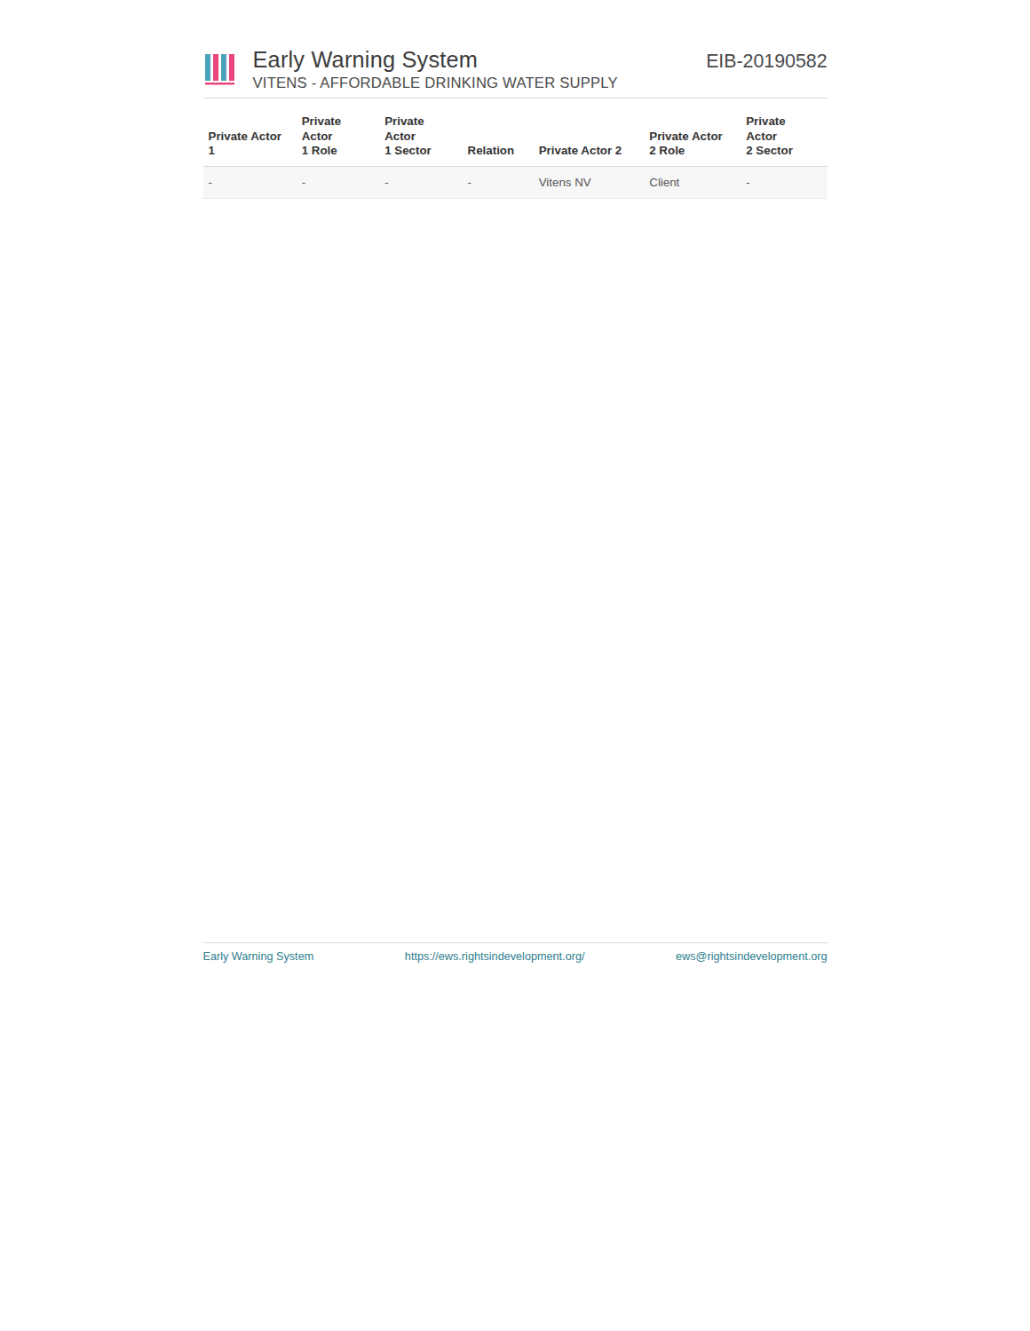Early Warning System
VITENS - AFFORDABLE DRINKING WATER SUPPLY
EIB-20190582
| Private Actor 1 | Private Actor 1 Role | Private Actor 1 Sector | Relation | Private Actor 2 | Private Actor 2 Role | Private Actor 2 Sector |
| --- | --- | --- | --- | --- | --- | --- |
| - | - | - | - | Vitens NV | Client | - |
Early Warning System
https://ews.rightsindevelopment.org/
ews@rightsindevelopment.org